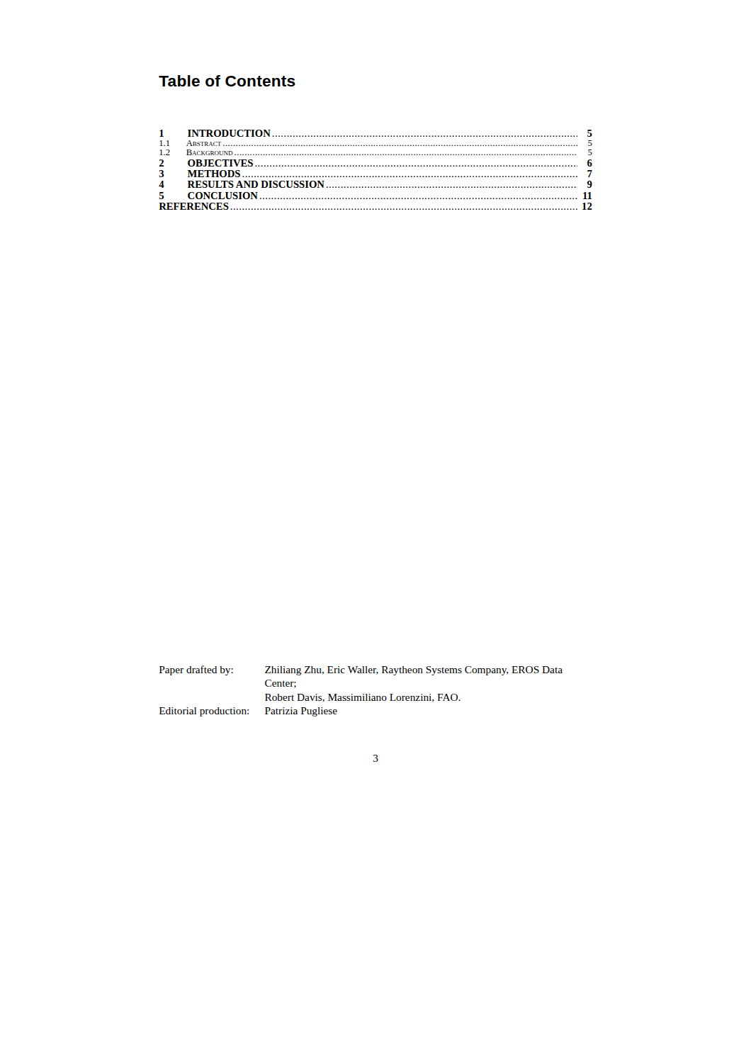Table of Contents
1 INTRODUCTION ................................................................................................................................................. 5
1.1 Abstract ......................................................................................................................................................... 5
1.2 Background ................................................................................................................................................... 5
2 OBJECTIVES ....................................................................................................................................................... 6
3 METHODS .............................................................................................................................................................. 7
4 RESULTS AND DISCUSSION ............................................................................................................. 9
5 CONCLUSION ..................................................................................................................................................... 11
REFERENCES ......................................................................................................................................................... 12
| Paper drafted by: | Zhiliang Zhu, Eric Waller, Raytheon Systems Company, EROS Data Center; Robert Davis, Massimiliano Lorenzini, FAO. |
| Editorial production: | Patrizia Pugliese |
3